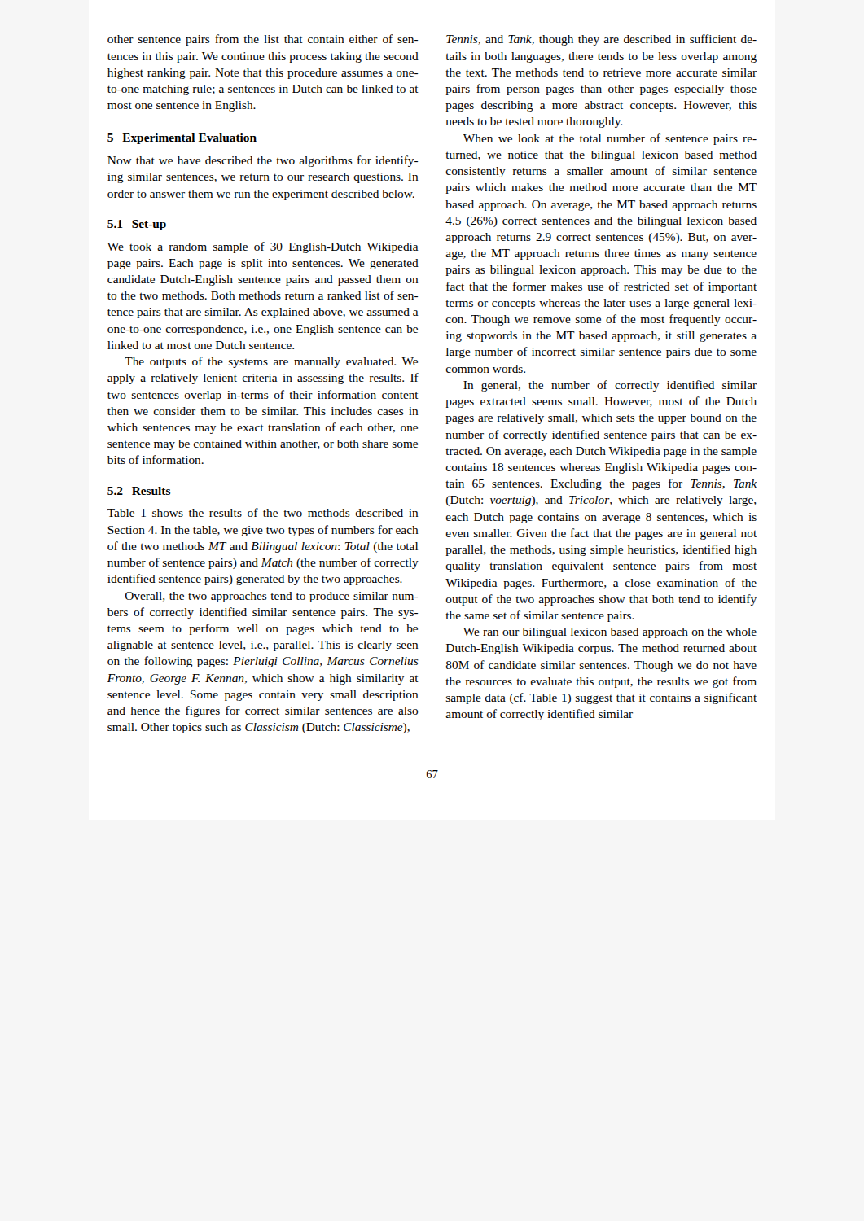other sentence pairs from the list that contain either of sentences in this pair. We continue this process taking the second highest ranking pair. Note that this procedure assumes a one-to-one matching rule; a sentences in Dutch can be linked to at most one sentence in English.
5 Experimental Evaluation
Now that we have described the two algorithms for identifying similar sentences, we return to our research questions. In order to answer them we run the experiment described below.
5.1 Set-up
We took a random sample of 30 English-Dutch Wikipedia page pairs. Each page is split into sentences. We generated candidate Dutch-English sentence pairs and passed them on to the two methods. Both methods return a ranked list of sentence pairs that are similar. As explained above, we assumed a one-to-one correspondence, i.e., one English sentence can be linked to at most one Dutch sentence.
The outputs of the systems are manually evaluated. We apply a relatively lenient criteria in assessing the results. If two sentences overlap in-terms of their information content then we consider them to be similar. This includes cases in which sentences may be exact translation of each other, one sentence may be contained within another, or both share some bits of information.
5.2 Results
Table 1 shows the results of the two methods described in Section 4. In the table, we give two types of numbers for each of the two methods MT and Bilingual lexicon: Total (the total number of sentence pairs) and Match (the number of correctly identified sentence pairs) generated by the two approaches.
Overall, the two approaches tend to produce similar numbers of correctly identified similar sentence pairs. The systems seem to perform well on pages which tend to be alignable at sentence level, i.e., parallel. This is clearly seen on the following pages: Pierluigi Collina, Marcus Cornelius Fronto, George F. Kennan, which show a high similarity at sentence level. Some pages contain very small description and hence the figures for correct similar sentences are also small. Other topics such as Classicism (Dutch: Classicisme),
Tennis, and Tank, though they are described in sufficient details in both languages, there tends to be less overlap among the text. The methods tend to retrieve more accurate similar pairs from person pages than other pages especially those pages describing a more abstract concepts. However, this needs to be tested more thoroughly.
When we look at the total number of sentence pairs returned, we notice that the bilingual lexicon based method consistently returns a smaller amount of similar sentence pairs which makes the method more accurate than the MT based approach. On average, the MT based approach returns 4.5 (26%) correct sentences and the bilingual lexicon based approach returns 2.9 correct sentences (45%). But, on average, the MT approach returns three times as many sentence pairs as bilingual lexicon approach. This may be due to the fact that the former makes use of restricted set of important terms or concepts whereas the later uses a large general lexicon. Though we remove some of the most frequently occuring stopwords in the MT based approach, it still generates a large number of incorrect similar sentence pairs due to some common words.
In general, the number of correctly identified similar pages extracted seems small. However, most of the Dutch pages are relatively small, which sets the upper bound on the number of correctly identified sentence pairs that can be extracted. On average, each Dutch Wikipedia page in the sample contains 18 sentences whereas English Wikipedia pages contain 65 sentences. Excluding the pages for Tennis, Tank (Dutch: voertuig), and Tricolor, which are relatively large, each Dutch page contains on average 8 sentences, which is even smaller. Given the fact that the pages are in general not parallel, the methods, using simple heuristics, identified high quality translation equivalent sentence pairs from most Wikipedia pages. Furthermore, a close examination of the output of the two approaches show that both tend to identify the same set of similar sentence pairs.
We ran our bilingual lexicon based approach on the whole Dutch-English Wikipedia corpus. The method returned about 80M of candidate similar sentences. Though we do not have the resources to evaluate this output, the results we got from sample data (cf. Table 1) suggest that it contains a significant amount of correctly identified similar
67